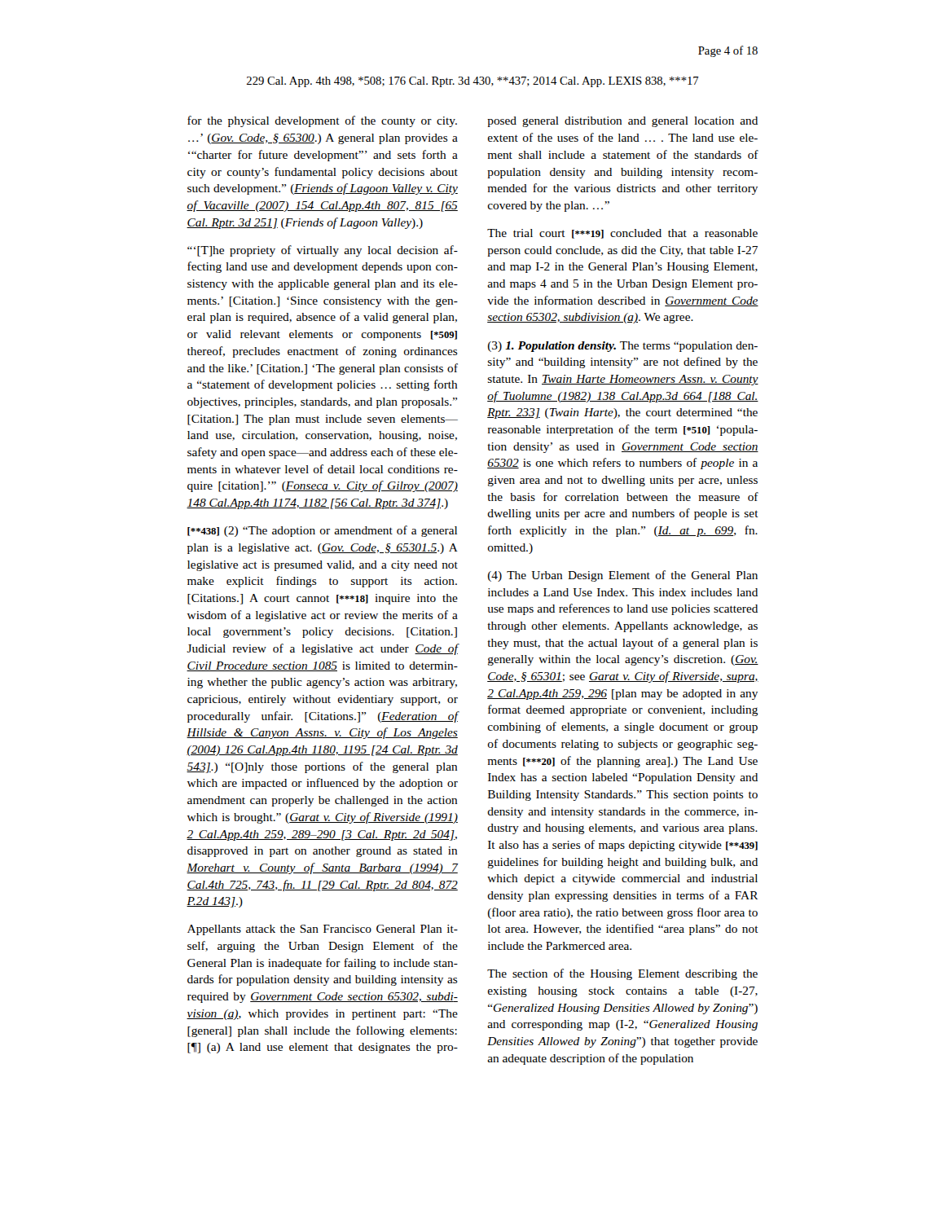Page 4 of 18
229 Cal. App. 4th 498, *508; 176 Cal. Rptr. 3d 430, **437; 2014 Cal. App. LEXIS 838, ***17
for the physical development of the county or city. …’ (Gov. Code, § 65300.) A general plan provides a ‘“charter for future development”’ and sets forth a city or county’s fundamental policy decisions about such development.” (Friends of Lagoon Valley v. City of Vacaville (2007) 154 Cal.App.4th 807, 815 [65 Cal. Rptr. 3d 251] (Friends of Lagoon Valley).)
“‘[T]he propriety of virtually any local decision affecting land use and development depends upon consistency with the applicable general plan and its elements.’ [Citation.] ‘Since consistency with the general plan is required, absence of a valid general plan, or valid relevant elements or components [*509] thereof, precludes enactment of zoning ordinances and the like.’ [Citation.] ‘The general plan consists of a “statement of development policies … setting forth objectives, principles, standards, and plan proposals.” [Citation.] The plan must include seven elements—land use, circulation, conservation, housing, noise, safety and open space—and address each of these elements in whatever level of detail local conditions require [citation].’” (Fonseca v. City of Gilroy (2007) 148 Cal.App.4th 1174, 1182 [56 Cal. Rptr. 3d 374].)
[**438] (2) “The adoption or amendment of a general plan is a legislative act. (Gov. Code, § 65301.5.) A legislative act is presumed valid, and a city need not make explicit findings to support its action. [Citations.] A court cannot [***18] inquire into the wisdom of a legislative act or review the merits of a local government’s policy decisions. [Citation.] Judicial review of a legislative act under Code of Civil Procedure section 1085 is limited to determining whether the public agency’s action was arbitrary, capricious, entirely without evidentiary support, or procedurally unfair. [Citations.]” (Federation of Hillside & Canyon Assns. v. City of Los Angeles (2004) 126 Cal.App.4th 1180, 1195 [24 Cal. Rptr. 3d 543].) “[O]nly those portions of the general plan which are impacted or influenced by the adoption or amendment can properly be challenged in the action which is brought.” (Garat v. City of Riverside (1991) 2 Cal.App.4th 259, 289–290 [3 Cal. Rptr. 2d 504], disapproved in part on another ground as stated in Morehart v. County of Santa Barbara (1994) 7 Cal.4th 725, 743, fn. 11 [29 Cal. Rptr. 2d 804, 872 P.2d 143].)
Appellants attack the San Francisco General Plan itself, arguing the Urban Design Element of the General Plan is inadequate for failing to include standards for population density and building intensity as required by Government Code section 65302, subdivision (a), which provides in pertinent part: “The [general] plan shall include the following elements: [¶] (a) A land use element that designates the proposed general distribution and general location and extent of the uses of the land … . The land use element shall include a statement of the standards of population density and building intensity recommended for the various districts and other territory covered by the plan. …”
The trial court [***19] concluded that a reasonable person could conclude, as did the City, that table I-27 and map I-2 in the General Plan’s Housing Element, and maps 4 and 5 in the Urban Design Element provide the information described in Government Code section 65302, subdivision (a). We agree.
(3) 1. Population density. The terms “population density” and “building intensity” are not defined by the statute. In Twain Harte Homeowners Assn. v. County of Tuolumne (1982) 138 Cal.App.3d 664 [188 Cal. Rptr. 233] (Twain Harte), the court determined “the reasonable interpretation of the term [*510] ‘population density’ as used in Government Code section 65302 is one which refers to numbers of people in a given area and not to dwelling units per acre, unless the basis for correlation between the measure of dwelling units per acre and numbers of people is set forth explicitly in the plan.” (Id. at p. 699, fn. omitted.)
(4) The Urban Design Element of the General Plan includes a Land Use Index. This index includes land use maps and references to land use policies scattered through other elements. Appellants acknowledge, as they must, that the actual layout of a general plan is generally within the local agency’s discretion. (Gov. Code, § 65301; see Garat v. City of Riverside, supra, 2 Cal.App.4th 259, 296 [plan may be adopted in any format deemed appropriate or convenient, including combining of elements, a single document or group of documents relating to subjects or geographic segments [***20] of the planning area].) The Land Use Index has a section labeled “Population Density and Building Intensity Standards.” This section points to density and intensity standards in the commerce, industry and housing elements, and various area plans. It also has a series of maps depicting citywide [**439] guidelines for building height and building bulk, and which depict a citywide commercial and industrial density plan expressing densities in terms of a FAR (floor area ratio), the ratio between gross floor area to lot area. However, the identified “area plans” do not include the Parkmerced area.
The section of the Housing Element describing the existing housing stock contains a table (I-27, “Generalized Housing Densities Allowed by Zoning”) and corresponding map (I-2, “Generalized Housing Densities Allowed by Zoning”) that together provide an adequate description of the population